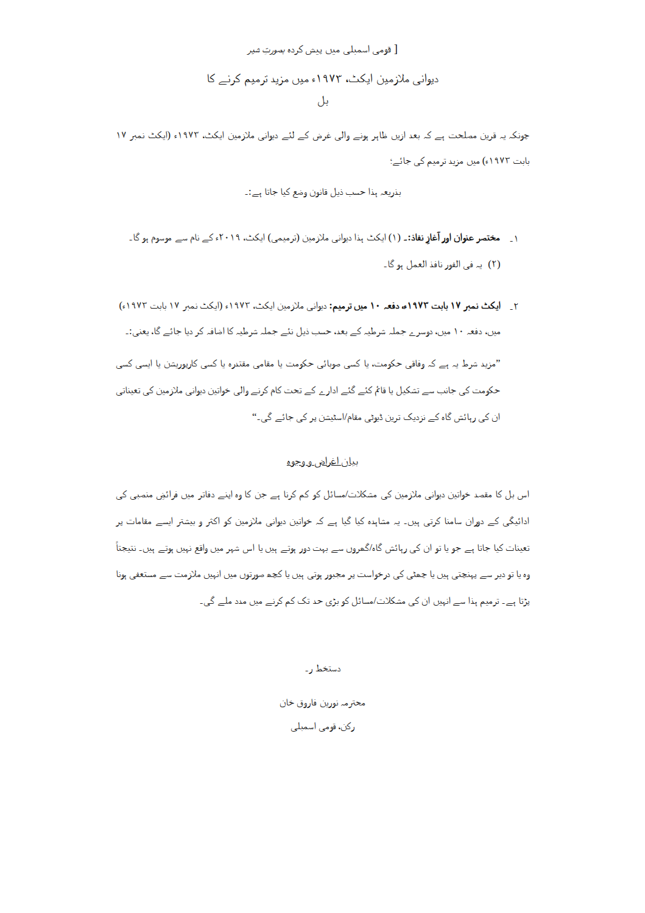[ قومی اسمبلی میں پیش کردہ بصورتِ شیر
دیوانی ملازمین ایکٹ، ۱۹۷۳ء میں مزید ترمیم کرنے کا
بل
چونکہ یہ قرین مصلحت ہے کہ بعد ازیں ظاہر ہونے والی غرض کے لئے دیوانی ملازمین ایکٹ، ۱۹۷۳ء (ایکٹ نمبر ۱۷ بابت ۱۹۷۳ء) میں مزید ترمیم کی جائے؛
بذریعہ ہذا حسب ذیل قانون وضع کیا جاتا ہے:۔
۱۔
مختصر عنوان اور آغازِ نفاذ:۔ (۱) ایکٹ ہذا دیوانی ملازمین (ترمیمی) ایکٹ، ۲۰۱۹ء کے نام سے موسوم ہو گا۔
(۲) یہ فی الفور نافذ العمل ہو گا۔
۲۔
ایکٹ نمبر ۱۷ بابت ۱۹۷۳ء، دفعہ ۱۰ میں ترمیم: دیوانی ملازمین ایکٹ، ۱۹۷۳ء (ایکٹ نمبر ۱۷ بابت ۱۹۷۳ء) میں، دفعہ ۱۰ میں، دوسرے جملہ شرطیہ کے بعد، حسب ذیل نئے جملہ شرطیہ کا اضافہ کر دیا جائے گا، یعنی:۔ ”مزید شرط یہ ہے کہ وفاقی حکومت، یا کسی صوبائی حکومت یا مقامی مقتدرہ یا کسی کارپوریشن یا ایسی کسی حکومت کی جانب سے تشکیل یا قائم کئے گئے ادارے کے تحت کام کرنے والی خواتین دیوانی ملازمین کی تعیناتی ان کی رہائش گاہ کے نزدیک ترین ڈیوٹی مقام/اسٹیشن پر کی جائے گی۔“
بیان اغراض و وجوہ
اس بل کا مقصد خواتین دیوانی ملازمین کی مشکلات/مسائل کو کم کرنا ہے جن کا وہ اپنے دفاتر میں فرائضِ منصبی کی ادائیگی کے دوران سامنا کرتی ہیں۔ یہ مشاہدہ کیا گیا ہے کہ خواتین دیوانی ملازمین کو اکثر و بیشتر ایسے مقامات پر تعینات کیا جاتا ہے جو یا تو ان کی رہائش گاہ/گھروں سے بہت دور ہوتے ہیں یا اس شہر میں واقع نہیں ہوتے ہیں۔ نتیجتاً وہ یا تو دیر سے پہنچتی ہیں یا چھٹی کی درخواست پر مجبور ہوتی ہیں یا کچھ صورتوں میں انہیں ملازمت سے مستعفی ہونا پڑتا ہے۔ ترمیم ہذا سے انہیں ان کی مشکلات/مسائل کو بڑی حد تک کم کرنے میں مدد ملے گی۔
دستخط ر۔ محترمہ نورین فاروق خان رکن، قومی اسمبلی